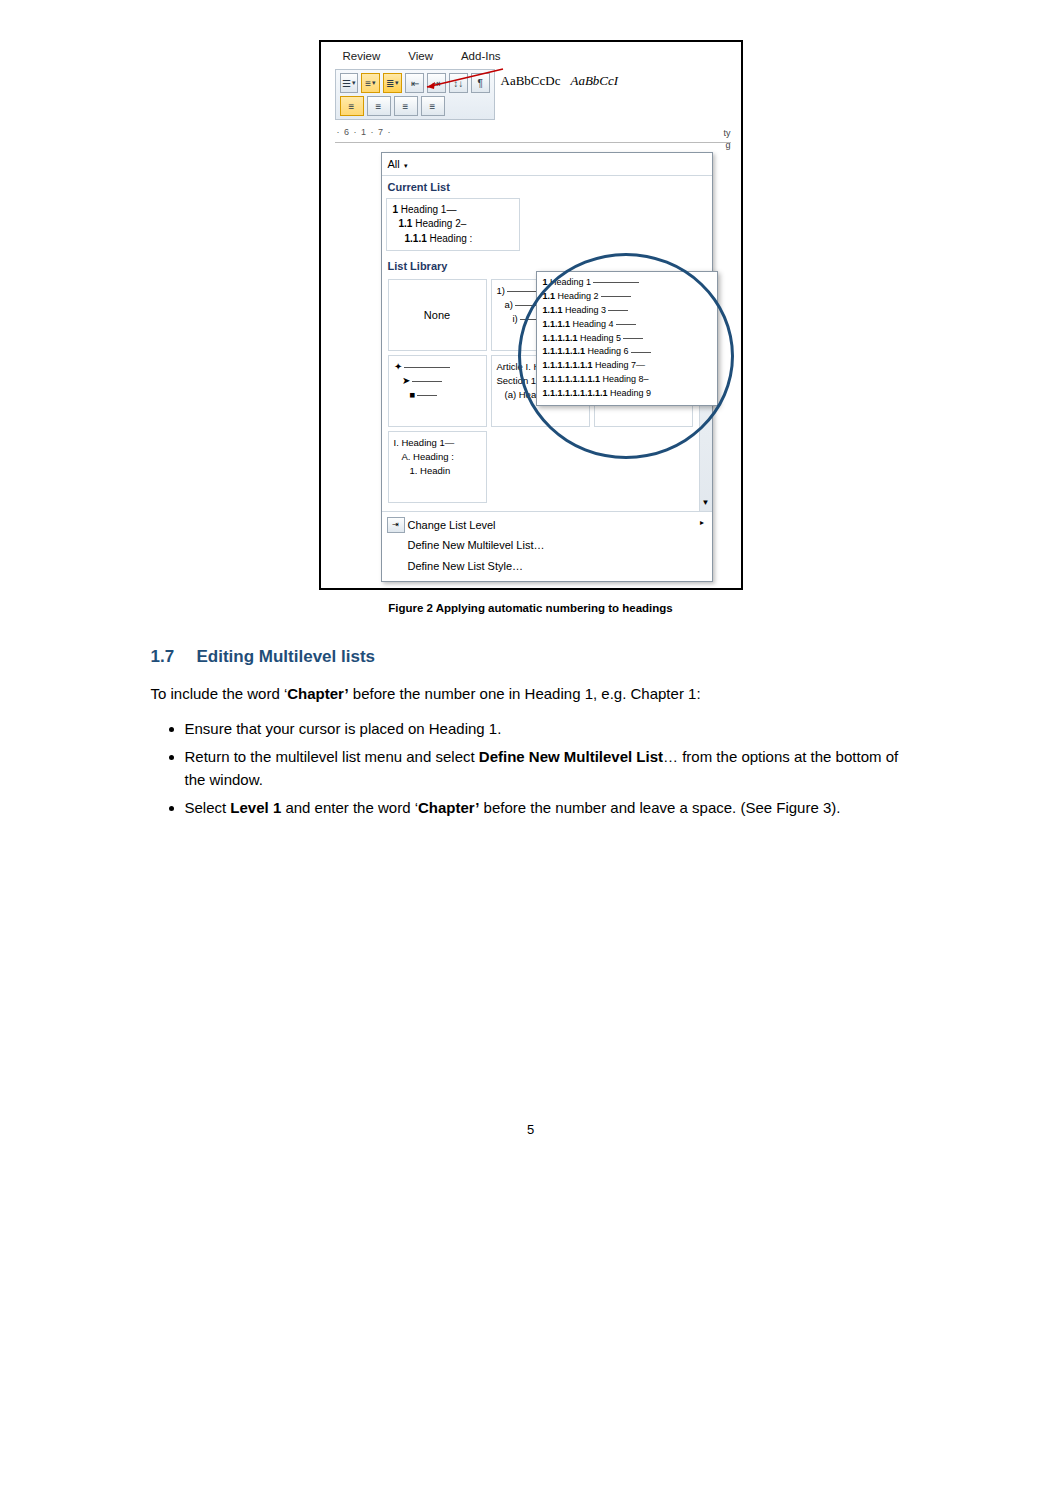Review View Add-Ins
☰▾ ≡▾ ≣▾ ⇤ ⇥ ↕↓ ¶
≡ ≡ ≡ ≡
AaBbCcDc AaBbCcI
· 6 · 1 · 7 ·
ty
g
All ▾
Current List
1 Heading 1—
1.1 Heading 2–
1.1.1 Heading :
List Library
None
1)
a)
i)
1.
1.1.
1.1.1.
✦
➤
■
Article I. H
Section 1
(a) Headi
I. Heading 1—
A. Heading :
1. Headin
▲ ▼
1 Heading 1
1.1 Heading 2
1.1.1 Heading 3
1.1.1.1 Heading 4
1.1.1.1.1 Heading 5
1.1.1.1.1.1 Heading 6
1.1.1.1.1.1.1 Heading 7—
1.1.1.1.1.1.1.1 Heading 8–
1.1.1.1.1.1.1.1.1 Heading 9
⇥
Change List Level ▸
Define New Multilevel List…
Define New List Style…
Figure 2 Applying automatic numbering to headings
1.7 Editing Multilevel lists
To include the word ‘Chapter’ before the number one in Heading 1, e.g. Chapter 1:
Ensure that your cursor is placed on Heading 1.
Return to the multilevel list menu and select Define New Multilevel List… from the options at the bottom of the window.
Select Level 1 and enter the word ‘Chapter’ before the number and leave a space. (See Figure 3).
5